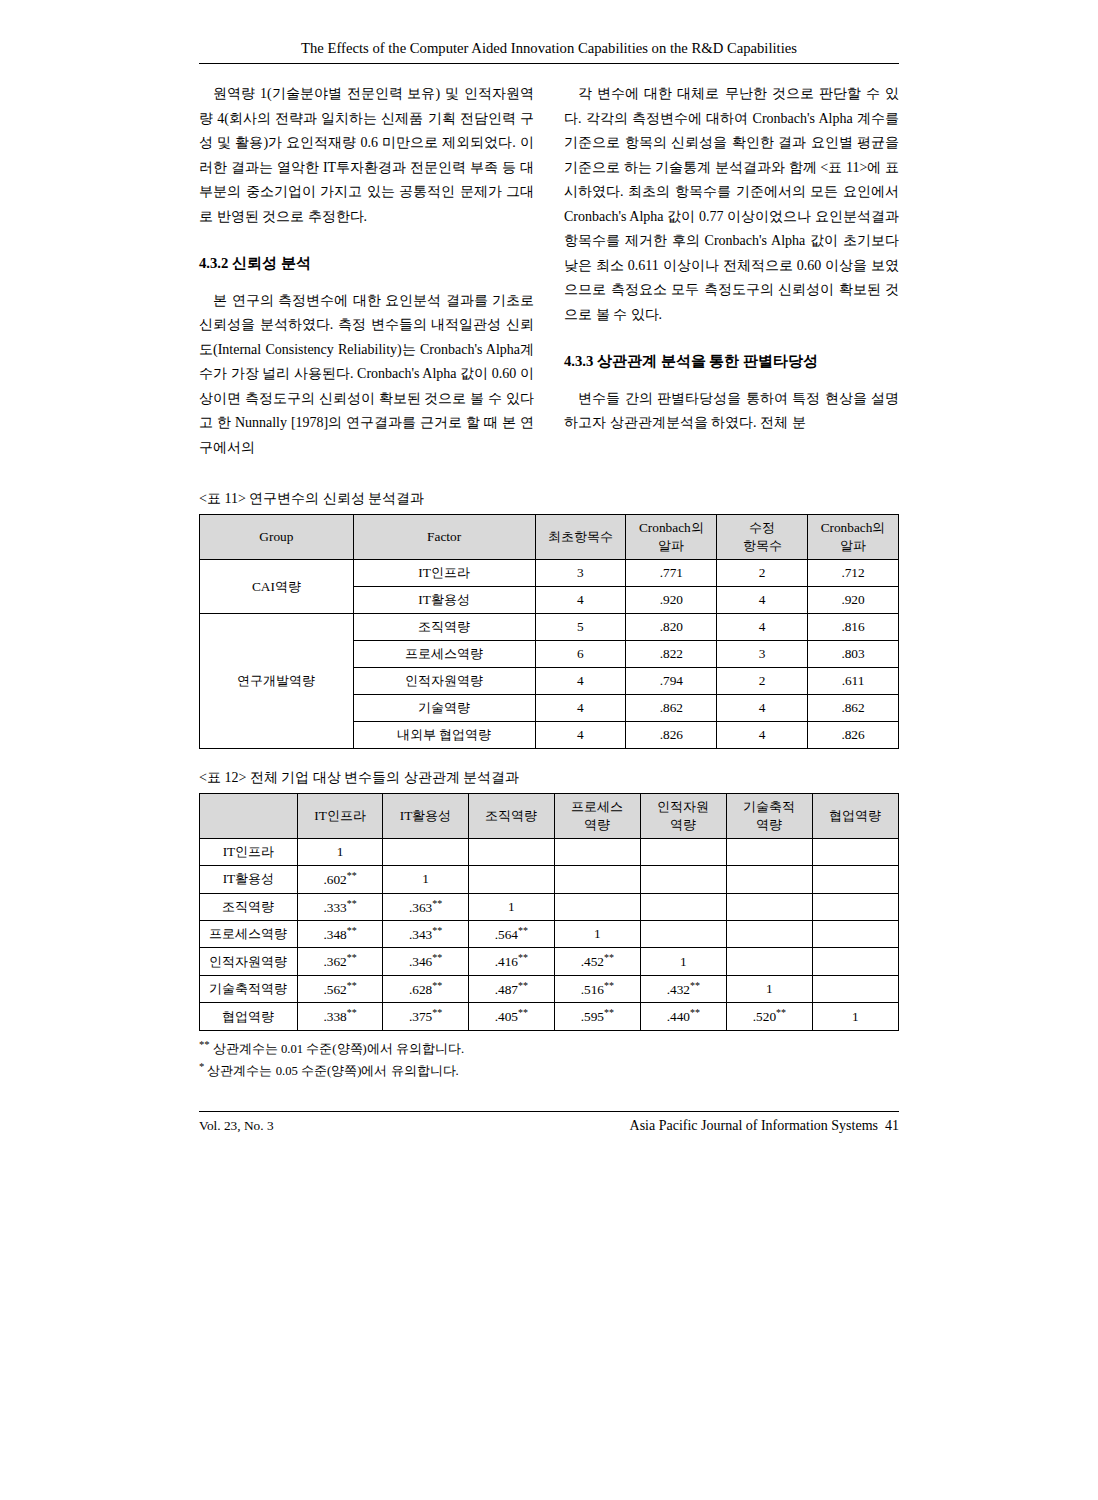The Effects of the Computer Aided Innovation Capabilities on the R&D Capabilities
원역량 1(기술분야별 전문인력 보유) 및 인적자원역량 4(회사의 전략과 일치하는 신제품 기획 전담인력 구성 및 활용)가 요인적재량 0.6 미만으로 제외되었다. 이러한 결과는 열악한 IT투자환경과 전문인력 부족 등 대부분의 중소기업이 가지고 있는 공통적인 문제가 그대로 반영된 것으로 추정한다.
4.3.2 신뢰성 분석
본 연구의 측정변수에 대한 요인분석 결과를 기초로 신뢰성을 분석하였다. 측정 변수들의 내적일관성 신뢰도(Internal Consistency Reliability)는 Cronbach's Alpha계수가 가장 널리 사용된다. Cronbach's Alpha 값이 0.60 이상이면 측정도구의 신뢰성이 확보된 것으로 볼 수 있다고 한 Nunnally [1978]의 연구결과를 근거로 할 때 본 연구에서의
각 변수에 대한 대체로 무난한 것으로 판단할 수 있다. 각각의 측정변수에 대하여 Cronbach's Alpha 계수를 기준으로 항목의 신뢰성을 확인한 결과 요인별 평균을 기준으로 하는 기술통계 분석결과와 함께 <표 11>에 표시하였다. 최초의 항목수를 기준에서의 모든 요인에서 Cronbach's Alpha 값이 0.77 이상이었으나 요인분석결과 항목수를 제거한 후의 Cronbach's Alpha 값이 초기보다 낮은 최소 0.611 이상이나 전체적으로 0.60 이상을 보였으므로 측정요소 모두 측정도구의 신뢰성이 확보된 것으로 볼 수 있다.
4.3.3 상관관계 분석을 통한 판별타당성
변수들 간의 판별타당성을 통하여 특정 현상을 설명하고자 상관관계분석을 하였다. 전체 분
<표 11> 연구변수의 신뢰성 분석결과
| Group | Factor | 최초항목수 | Cronbach의 알파 | 수정 항목수 | Cronbach의 알파 |
| --- | --- | --- | --- | --- | --- |
| CAI역량 | IT인프라 | 3 | .771 | 2 | .712 |
| IT활용성 | 4 | .920 | 4 | .920 |
| 연구개발역량 | 조직역량 | 5 | .820 | 4 | .816 |
| 프로세스역량 | 6 | .822 | 3 | .803 |
| 인적자원역량 | 4 | .794 | 2 | .611 |
| 기술역량 | 4 | .862 | 4 | .862 |
| 내외부 협업역량 | 4 | .826 | 4 | .826 |
<표 12> 전체 기업 대상 변수들의 상관관계 분석결과
| | IT인프라 | IT활용성 | 조직역량 | 프로세스 역량 | 인적자원 역량 | 기술축적 역량 | 협업역량 |
| --- | --- | --- | --- | --- | --- | --- | --- |
| IT인프라 | 1 | | | | | | |
| IT활용성 | .602 ** | 1 | | | | | |
| 조직역량 | .333 ** | .363 ** | 1 | | | | |
| 프로세스역량 | .348 ** | .343 ** | .564 ** | 1 | | | |
| 인적자원역량 | .362 ** | .346 ** | .416 ** | .452 ** | 1 | | |
| 기술축적역량 | .562 ** | .628 ** | .487 ** | .516 ** | .432 ** | 1 | |
| 협업역량 | .338 ** | .375 ** | .405 ** | .595 ** | .440 ** | .520 ** | 1 |
** 상관계수는 0.01 수준(양쪽)에서 유의합니다.
* 상관계수는 0.05 수준(양쪽)에서 유의합니다.
Vol. 23, No. 3
Asia Pacific Journal of Information Systems 41